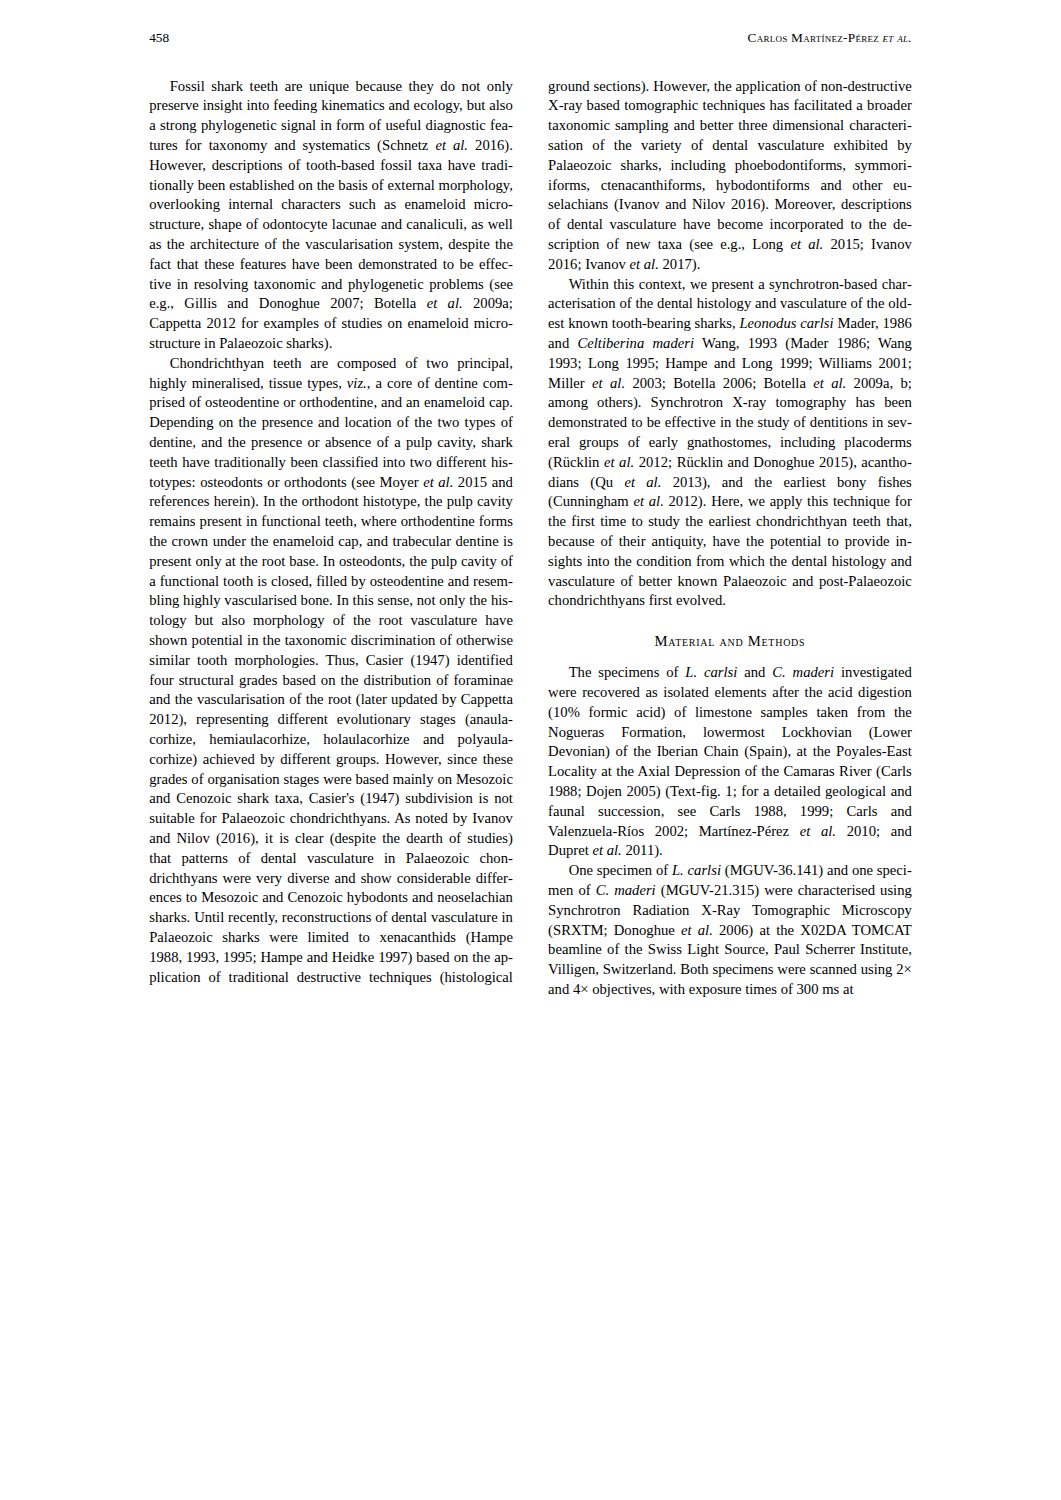458 Carlos Martínez-Pérez et al.
Fossil shark teeth are unique because they do not only preserve insight into feeding kinematics and ecology, but also a strong phylogenetic signal in form of useful diagnostic features for taxonomy and systematics (Schnetz et al. 2016). However, descriptions of tooth-based fossil taxa have traditionally been established on the basis of external morphology, overlooking internal characters such as enameloid microstructure, shape of odontocyte lacunae and canaliculi, as well as the architecture of the vascularisation system, despite the fact that these features have been demonstrated to be effective in resolving taxonomic and phylogenetic problems (see e.g., Gillis and Donoghue 2007; Botella et al. 2009a; Cappetta 2012 for examples of studies on enameloid microstructure in Palaeozoic sharks).
Chondrichthyan teeth are composed of two principal, highly mineralised, tissue types, viz., a core of dentine comprised of osteodentine or orthodentine, and an enameloid cap. Depending on the presence and location of the two types of dentine, and the presence or absence of a pulp cavity, shark teeth have traditionally been classified into two different histotypes: osteodonts or orthodonts (see Moyer et al. 2015 and references herein). In the orthodont histotype, the pulp cavity remains present in functional teeth, where orthodentine forms the crown under the enameloid cap, and trabecular dentine is present only at the root base. In osteodonts, the pulp cavity of a functional tooth is closed, filled by osteodentine and resembling highly vascularised bone. In this sense, not only the histology but also morphology of the root vasculature have shown potential in the taxonomic discrimination of otherwise similar tooth morphologies. Thus, Casier (1947) identified four structural grades based on the distribution of foraminae and the vascularisation of the root (later updated by Cappetta 2012), representing different evolutionary stages (anaulacorhize, hemiaulacorhize, holaulacorhize and polyaulacorhize) achieved by different groups. However, since these grades of organisation stages were based mainly on Mesozoic and Cenozoic shark taxa, Casier's (1947) subdivision is not suitable for Palaeozoic chondrichthyans. As noted by Ivanov and Nilov (2016), it is clear (despite the dearth of studies) that patterns of dental vasculature in Palaeozoic chondrichthyans were very diverse and show considerable differences to Mesozoic and Cenozoic hybodonts and neoselachian sharks. Until recently, reconstructions of dental vasculature in Palaeozoic sharks were limited to xenacanthids (Hampe 1988, 1993, 1995; Hampe and Heidke 1997) based on the application of traditional destructive techniques (histological ground sections). However, the application of non-destructive X-ray based tomographic techniques has facilitated a broader taxonomic sampling and better three dimensional characterisation of the variety of dental vasculature exhibited by Palaeozoic sharks, including phoebodontiforms, symmoriiforms, ctenacanthiforms, hybodontiforms and other euselachians (Ivanov and Nilov 2016). Moreover, descriptions of dental vasculature have become incorporated to the description of new taxa (see e.g., Long et al. 2015; Ivanov 2016; Ivanov et al. 2017).
Within this context, we present a synchrotron-based characterisation of the dental histology and vasculature of the oldest known tooth-bearing sharks, Leonodus carlsi Mader, 1986 and Celtiberina maderi Wang, 1993 (Mader 1986; Wang 1993; Long 1995; Hampe and Long 1999; Williams 2001; Miller et al. 2003; Botella 2006; Botella et al. 2009a, b; among others). Synchrotron X-ray tomography has been demonstrated to be effective in the study of dentitions in several groups of early gnathostomes, including placoderms (Rücklin et al. 2012; Rücklin and Donoghue 2015), acanthodians (Qu et al. 2013), and the earliest bony fishes (Cunningham et al. 2012). Here, we apply this technique for the first time to study the earliest chondrichthyan teeth that, because of their antiquity, have the potential to provide insights into the condition from which the dental histology and vasculature of better known Palaeozoic and post-Palaeozoic chondrichthyans first evolved.
Material and Methods
The specimens of L. carlsi and C. maderi investigated were recovered as isolated elements after the acid digestion (10% formic acid) of limestone samples taken from the Nogueras Formation, lowermost Lockhovian (Lower Devonian) of the Iberian Chain (Spain), at the Poyales-East Locality at the Axial Depression of the Camaras River (Carls 1988; Dojen 2005) (Text-fig. 1; for a detailed geological and faunal succession, see Carls 1988, 1999; Carls and Valenzuela-Ríos 2002; Martínez-Pérez et al. 2010; and Dupret et al. 2011).
One specimen of L. carlsi (MGUV-36.141) and one specimen of C. maderi (MGUV-21.315) were characterised using Synchrotron Radiation X-Ray Tomographic Microscopy (SRXTM; Donoghue et al. 2006) at the X02DA TOMCAT beamline of the Swiss Light Source, Paul Scherrer Institute, Villigen, Switzerland. Both specimens were scanned using 2× and 4× objectives, with exposure times of 300 ms at